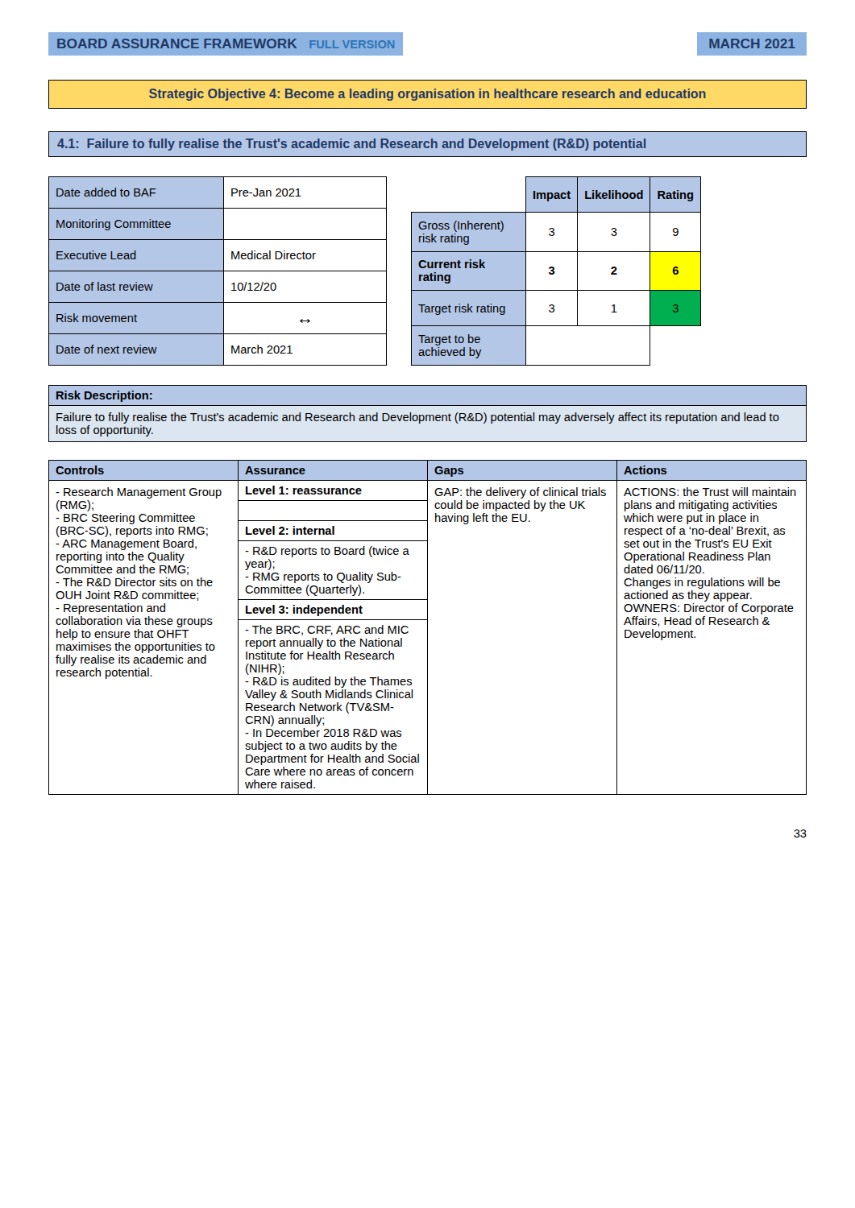BOARD ASSURANCE FRAMEWORK FULL VERSION
MARCH 2021
Strategic Objective 4: Become a leading organisation in healthcare research and education
4.1: Failure to fully realise the Trust's academic and Research and Development (R&D) potential
| Date added to BAF | Pre-Jan 2021 |
| Monitoring Committee | |
| Executive Lead | Medical Director |
| Date of last review | 10/12/20 |
| Risk movement | ↔ |
| Date of next review | March 2021 |
| | Impact | Likelihood | Rating |
| Gross (Inherent) risk rating | 3 | 3 | 9 |
| Current risk rating | 3 | 2 | 6 |
| Target risk rating | 3 | 1 | 3 |
| Target to be achieved by | | |
Risk Description:
Failure to fully realise the Trust's academic and Research and Development (R&D) potential may adversely affect its reputation and lead to loss of opportunity.
| Controls | Assurance | Gaps | Actions |
| --- | --- | --- | --- |
| - Research Management Group (RMG); - BRC Steering Committee (BRC-SC), reports into RMG; - ARC Management Board, reporting into the Quality Committee and the RMG; - The R&D Director sits on the OUH Joint R&D committee; - Representation and collaboration via these groups help to ensure that OHFT maximises the opportunities to fully realise its academic and research potential. | / Level 1: reassurance / / Level 2: internal / / - R&D reports to Board (twice a year); - RMG reports to Quality Sub-Committee (Quarterly). / / Level 3: independent / / - The BRC, CRF, ARC and MIC report annually to the National Institute for Health Research (NIHR); - R&D is audited by the Thames Valley & South Midlands Clinical Research Network (TV&SM- CRN) annually; - In December 2018 R&D was subject to a two audits by the Department for Health and Social Care where no areas of concern where raised. / | GAP: the delivery of clinical trials could be impacted by the UK having left the EU. | ACTIONS: the Trust will maintain plans and mitigating activities which were put in place in respect of a ‘no-deal’ Brexit, as set out in the Trust's EU Exit Operational Readiness Plan dated 06/11/20. Changes in regulations will be actioned as they appear. OWNERS: Director of Corporate Affairs, Head of Research & Development. |
33